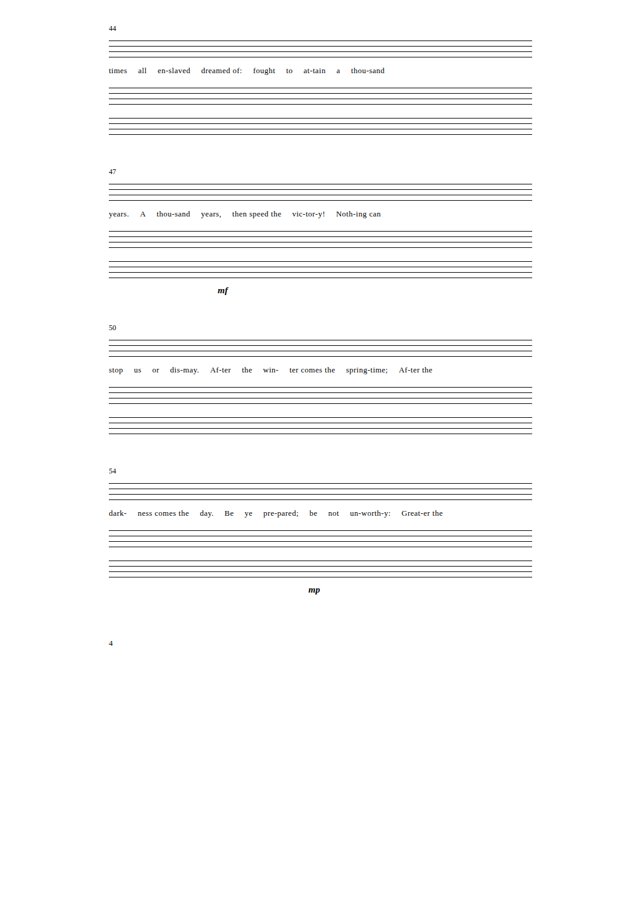44
times all en‑slaved dreamed of: fought to at‑tain a thou‑sand
47
years. A thou‑sand years, then speed the vic‑tor‑y! Noth‑ing can
mf
50
stop us or dis‑may. Af‑ter the win‑ ter comes the spring‑time; Af‑ter the
54
dark‑ ness comes the day. Be ye pre‑pared; be not un‑worth‑y: Great‑er the
mp
4